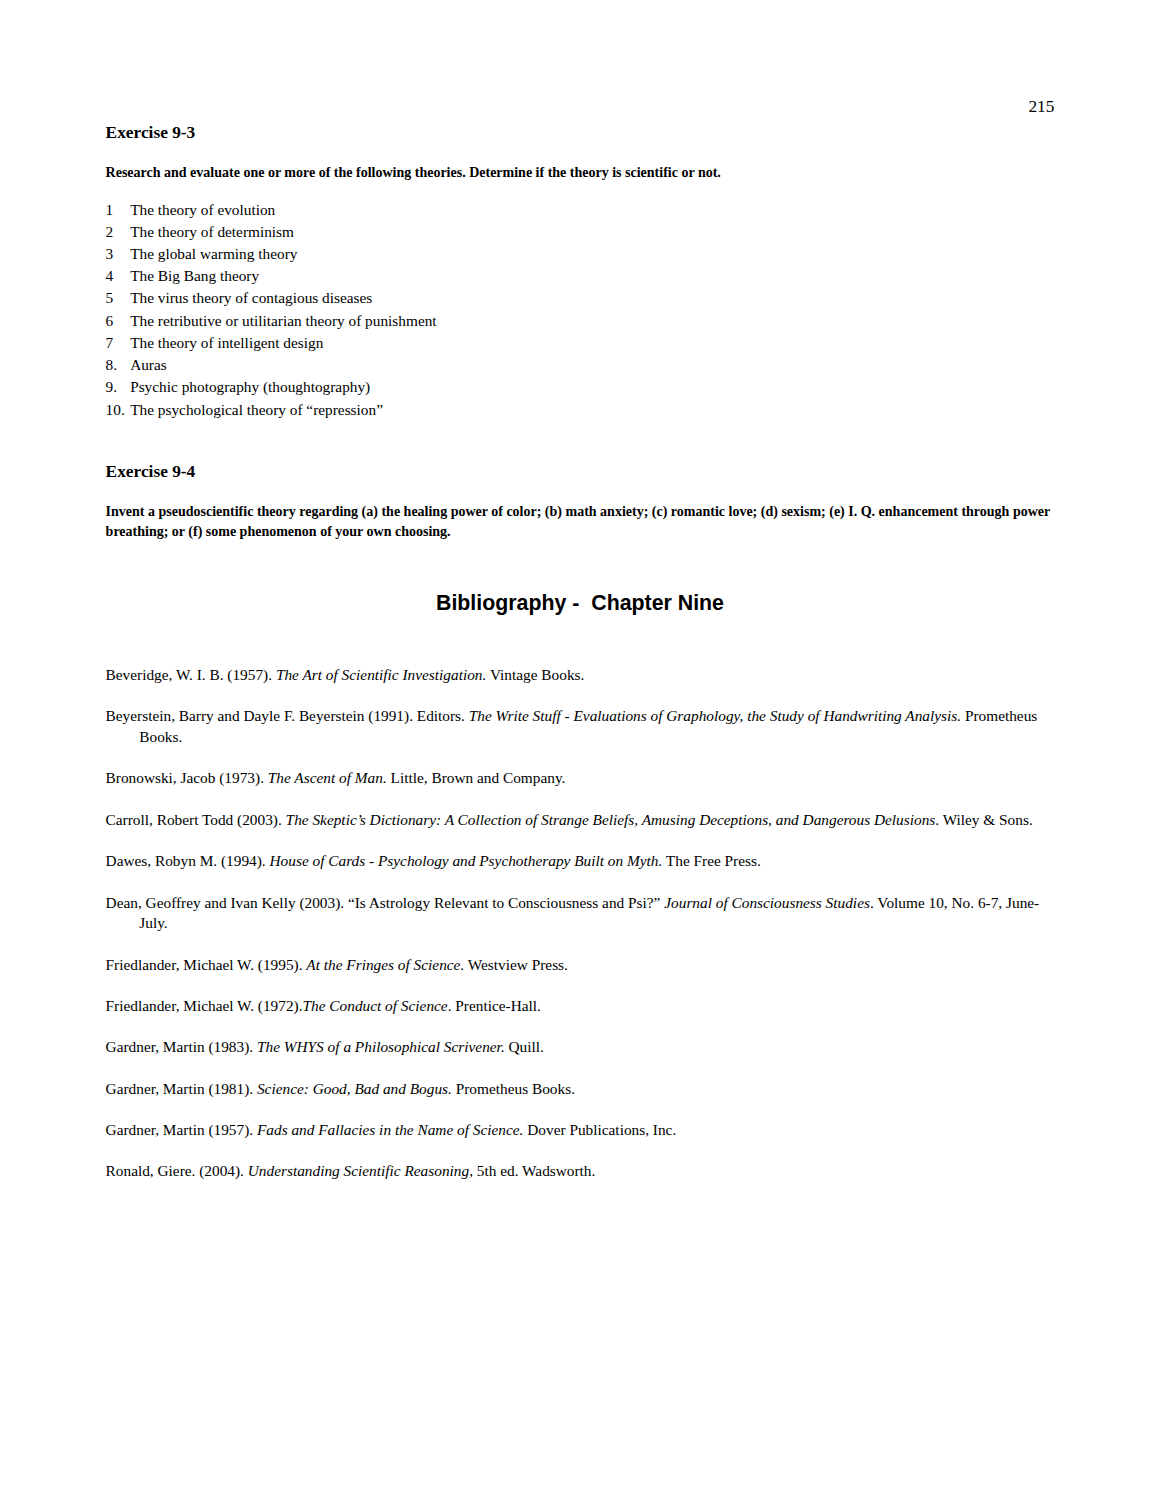215
Exercise 9-3
Research and evaluate one or more of the following theories. Determine if the theory is scientific or not.
1 The theory of evolution
2 The theory of determinism
3 The global warming theory
4 The Big Bang theory
5 The virus theory of contagious diseases
6 The retributive or utilitarian theory of punishment
7 The theory of intelligent design
8. Auras
9. Psychic photography (thoughtography)
10. The psychological theory of “repression”
Exercise 9-4
Invent a pseudoscientific theory regarding (a) the healing power of color; (b) math anxiety; (c) romantic love; (d) sexism; (e) I. Q. enhancement through power breathing; or (f) some phenomenon of your own choosing.
Bibliography - Chapter Nine
Beveridge, W. I. B. (1957). The Art of Scientific Investigation. Vintage Books.
Beyerstein, Barry and Dayle F. Beyerstein (1991). Editors. The Write Stuff - Evaluations of Graphology, the Study of Handwriting Analysis. Prometheus Books.
Bronowski, Jacob (1973). The Ascent of Man. Little, Brown and Company.
Carroll, Robert Todd (2003). The Skeptic’s Dictionary: A Collection of Strange Beliefs, Amusing Deceptions, and Dangerous Delusions. Wiley & Sons.
Dawes, Robyn M. (1994). House of Cards - Psychology and Psychotherapy Built on Myth. The Free Press.
Dean, Geoffrey and Ivan Kelly (2003). “Is Astrology Relevant to Consciousness and Psi?” Journal of Consciousness Studies. Volume 10, No. 6-7, June-July.
Friedlander, Michael W. (1995). At the Fringes of Science. Westview Press.
Friedlander, Michael W. (1972).The Conduct of Science. Prentice-Hall.
Gardner, Martin (1983). The WHYS of a Philosophical Scrivener. Quill.
Gardner, Martin (1981). Science: Good, Bad and Bogus. Prometheus Books.
Gardner, Martin (1957). Fads and Fallacies in the Name of Science. Dover Publications, Inc.
Ronald, Giere. (2004). Understanding Scientific Reasoning, 5th ed. Wadsworth.